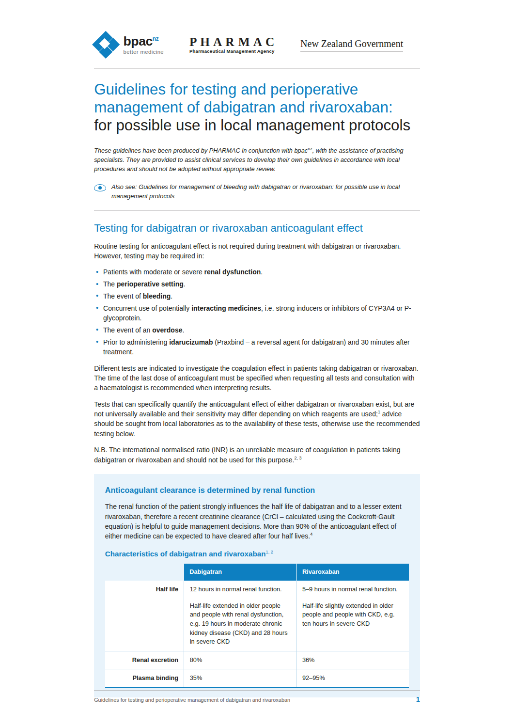bpacnz
better medicine
P H A R M A C
Pharmaceutical Management Agency
New Zealand Government
Guidelines for testing and perioperative management of dabigatran and rivaroxaban:
for possible use in local management protocols
These guidelines have been produced by PHARMAC in conjunction with bpacnz, with the assistance of practising specialists. They are provided to assist clinical services to develop their own guidelines in accordance with local procedures and should not be adopted without appropriate review.
Also see: Guidelines for management of bleeding with dabigatran or rivaroxaban: for possible use in local management protocols
Testing for dabigatran or rivaroxaban anticoagulant effect
Routine testing for anticoagulant effect is not required during treatment with dabigatran or rivaroxaban. However, testing may be required in:
Patients with moderate or severe renal dysfunction.
The perioperative setting.
The event of bleeding.
Concurrent use of potentially interacting medicines, i.e. strong inducers or inhibitors of CYP3A4 or P-glycoprotein.
The event of an overdose.
Prior to administering idarucizumab (Praxbind – a reversal agent for dabigatran) and 30 minutes after treatment.
Different tests are indicated to investigate the coagulation effect in patients taking dabigatran or rivaroxaban. The time of the last dose of anticoagulant must be specified when requesting all tests and consultation with a haematologist is recommended when interpreting results.
Tests that can specifically quantify the anticoagulant effect of either dabigatran or rivaroxaban exist, but are not universally available and their sensitivity may differ depending on which reagents are used;1 advice should be sought from local laboratories as to the availability of these tests, otherwise use the recommended testing below.
N.B. The international normalised ratio (INR) is an unreliable measure of coagulation in patients taking dabigatran or rivaroxaban and should not be used for this purpose.2, 3
Anticoagulant clearance is determined by renal function
The renal function of the patient strongly influences the half life of dabigatran and to a lesser extent rivaroxaban, therefore a recent creatinine clearance (CrCl – calculated using the Cockcroft-Gault equation) is helpful to guide management decisions. More than 90% of the anticoagulant effect of either medicine can be expected to have cleared after four half lives.4
Characteristics of dabigatran and rivaroxaban1, 2
| | Dabigatran | Rivaroxaban |
| --- | --- | --- |
| Half life | 12 hours in normal renal function. Half-life extended in older people and people with renal dysfunction, e.g. 19 hours in moderate chronic kidney disease (CKD) and 28 hours in severe CKD | 5–9 hours in normal renal function. Half-life slightly extended in older people and people with CKD, e.g. ten hours in severe CKD |
| Renal excretion | 80% | 36% |
| Plasma binding | 35% | 92–95% |
Guidelines for testing and perioperative management of dabigatran and rivaroxaban
1